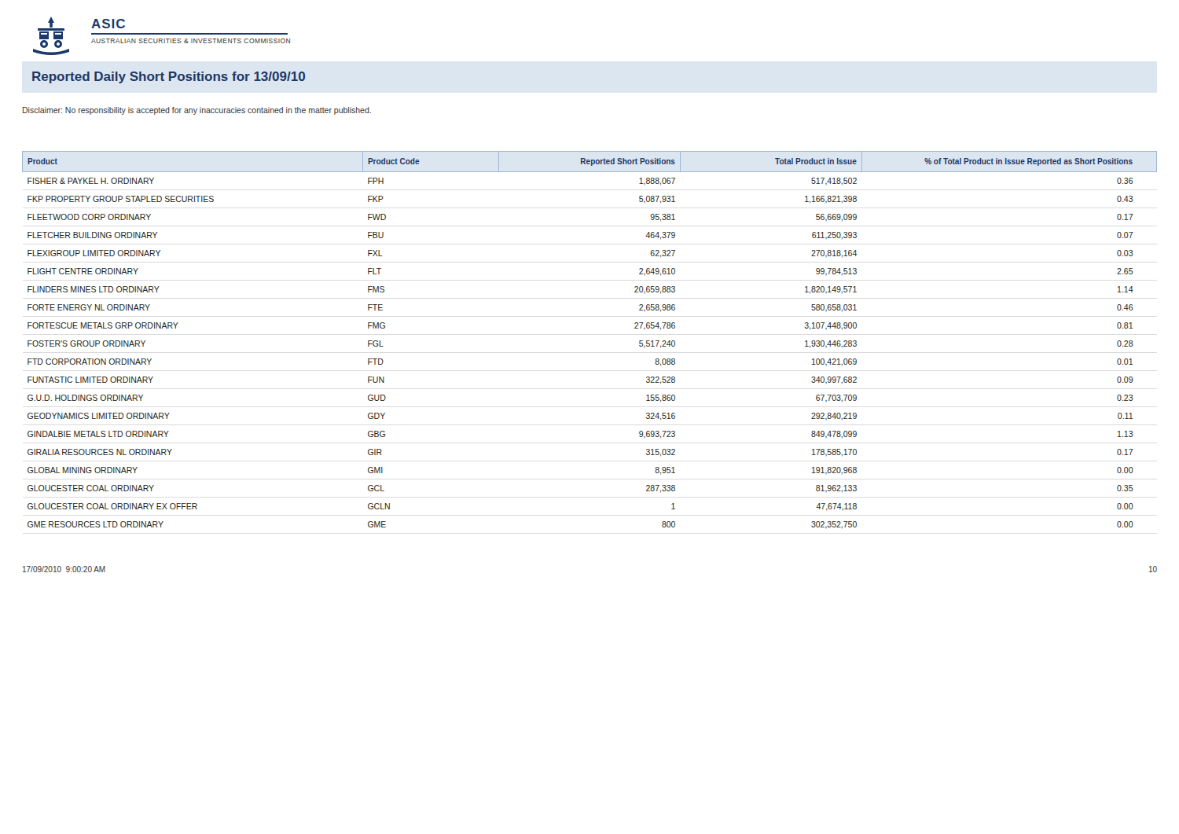ASIC
Australian Securities & Investments Commission
Reported Daily Short Positions for 13/09/10
Disclaimer: No responsibility is accepted for any inaccuracies contained in the matter published.
| Product | Product Code | Reported Short Positions | Total Product in Issue | % of Total Product in Issue Reported as Short Positions |
| --- | --- | --- | --- | --- |
| FISHER & PAYKEL H. ORDINARY | FPH | 1,888,067 | 517,418,502 | 0.36 |
| FKP PROPERTY GROUP STAPLED SECURITIES | FKP | 5,087,931 | 1,166,821,398 | 0.43 |
| FLEETWOOD CORP ORDINARY | FWD | 95,381 | 56,669,099 | 0.17 |
| FLETCHER BUILDING ORDINARY | FBU | 464,379 | 611,250,393 | 0.07 |
| FLEXIGROUP LIMITED ORDINARY | FXL | 62,327 | 270,818,164 | 0.03 |
| FLIGHT CENTRE ORDINARY | FLT | 2,649,610 | 99,784,513 | 2.65 |
| FLINDERS MINES LTD ORDINARY | FMS | 20,659,883 | 1,820,149,571 | 1.14 |
| FORTE ENERGY NL ORDINARY | FTE | 2,658,986 | 580,658,031 | 0.46 |
| FORTESCUE METALS GRP ORDINARY | FMG | 27,654,786 | 3,107,448,900 | 0.81 |
| FOSTER'S GROUP ORDINARY | FGL | 5,517,240 | 1,930,446,283 | 0.28 |
| FTD CORPORATION ORDINARY | FTD | 8,088 | 100,421,069 | 0.01 |
| FUNTASTIC LIMITED ORDINARY | FUN | 322,528 | 340,997,682 | 0.09 |
| G.U.D. HOLDINGS ORDINARY | GUD | 155,860 | 67,703,709 | 0.23 |
| GEODYNAMICS LIMITED ORDINARY | GDY | 324,516 | 292,840,219 | 0.11 |
| GINDALBIE METALS LTD ORDINARY | GBG | 9,693,723 | 849,478,099 | 1.13 |
| GIRALIA RESOURCES NL ORDINARY | GIR | 315,032 | 178,585,170 | 0.17 |
| GLOBAL MINING ORDINARY | GMI | 8,951 | 191,820,968 | 0.00 |
| GLOUCESTER COAL ORDINARY | GCL | 287,338 | 81,962,133 | 0.35 |
| GLOUCESTER COAL ORDINARY EX OFFER | GCLN | 1 | 47,674,118 | 0.00 |
| GME RESOURCES LTD ORDINARY | GME | 800 | 302,352,750 | 0.00 |
17/09/2010 9:00:20 AM
10